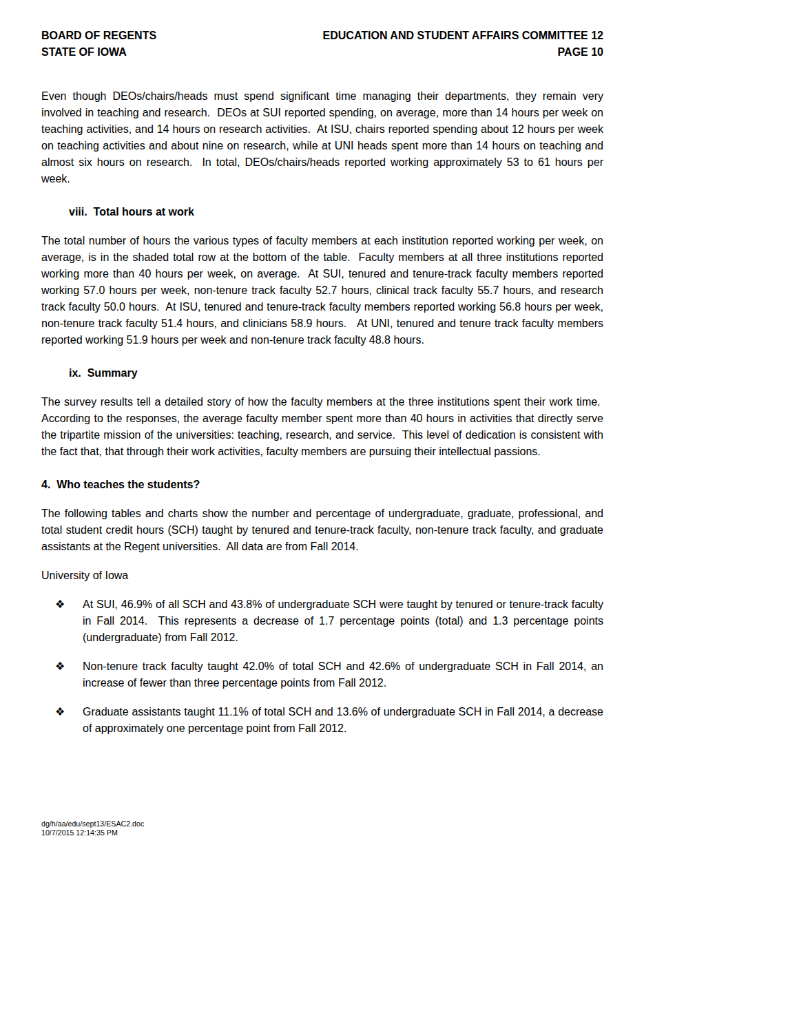BOARD OF REGENTS
STATE OF IOWA
EDUCATION AND STUDENT AFFAIRS COMMITTEE 12
PAGE 10
Even though DEOs/chairs/heads must spend significant time managing their departments, they remain very involved in teaching and research. DEOs at SUI reported spending, on average, more than 14 hours per week on teaching activities, and 14 hours on research activities. At ISU, chairs reported spending about 12 hours per week on teaching activities and about nine on research, while at UNI heads spent more than 14 hours on teaching and almost six hours on research. In total, DEOs/chairs/heads reported working approximately 53 to 61 hours per week.
viii. Total hours at work
The total number of hours the various types of faculty members at each institution reported working per week, on average, is in the shaded total row at the bottom of the table. Faculty members at all three institutions reported working more than 40 hours per week, on average. At SUI, tenured and tenure-track faculty members reported working 57.0 hours per week, non-tenure track faculty 52.7 hours, clinical track faculty 55.7 hours, and research track faculty 50.0 hours. At ISU, tenured and tenure-track faculty members reported working 56.8 hours per week, non-tenure track faculty 51.4 hours, and clinicians 58.9 hours. At UNI, tenured and tenure track faculty members reported working 51.9 hours per week and non-tenure track faculty 48.8 hours.
ix. Summary
The survey results tell a detailed story of how the faculty members at the three institutions spent their work time. According to the responses, the average faculty member spent more than 40 hours in activities that directly serve the tripartite mission of the universities: teaching, research, and service. This level of dedication is consistent with the fact that, that through their work activities, faculty members are pursuing their intellectual passions.
4. Who teaches the students?
The following tables and charts show the number and percentage of undergraduate, graduate, professional, and total student credit hours (SCH) taught by tenured and tenure-track faculty, non-tenure track faculty, and graduate assistants at the Regent universities. All data are from Fall 2014.
University of Iowa
❖ At SUI, 46.9% of all SCH and 43.8% of undergraduate SCH were taught by tenured or tenure-track faculty in Fall 2014. This represents a decrease of 1.7 percentage points (total) and 1.3 percentage points (undergraduate) from Fall 2012.
❖ Non-tenure track faculty taught 42.0% of total SCH and 42.6% of undergraduate SCH in Fall 2014, an increase of fewer than three percentage points from Fall 2012.
❖ Graduate assistants taught 11.1% of total SCH and 13.6% of undergraduate SCH in Fall 2014, a decrease of approximately one percentage point from Fall 2012.
dg/h/aa/edu/sept13/ESAC2.doc
10/7/2015 12:14:35 PM